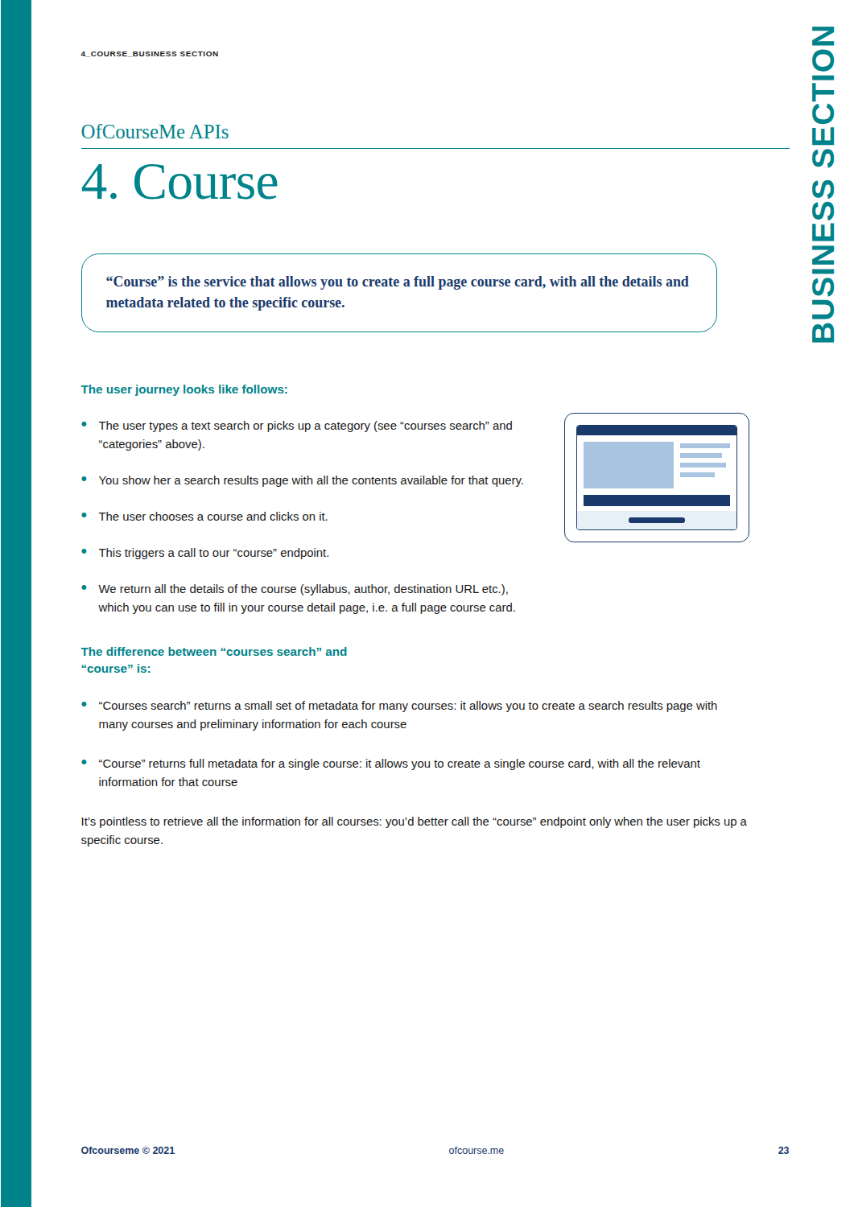BUSINESS SECTION
4_COURSE_BUSINESS SECTION
OfCourseMe APIs
4. Course
“Course” is the service that allows you to create a full page course card, with all the details and metadata related to the specific course.
The user journey looks like follows:
The user types a text search or picks up a category (see “courses search” and “categories” above).
You show her a search results page with all the contents available for that query.
The user chooses a course and clicks on it.
This triggers a call to our “course” endpoint.
We return all the details of the course (syllabus, author, destination URL etc.), which you can use to fill in your course detail page, i.e. a full page course card.
The difference between “courses search” and
“course” is:
“Courses search” returns a small set of metadata for many courses: it allows you to create a search results page with many courses and preliminary information for each course
“Course” returns full metadata for a single course: it allows you to create a single course card, with all the relevant information for that course
It’s pointless to retrieve all the information for all courses: you’d better call the “course” endpoint only when the user picks up a specific course.
Ofcourseme © 2021
ofcourse.me
23